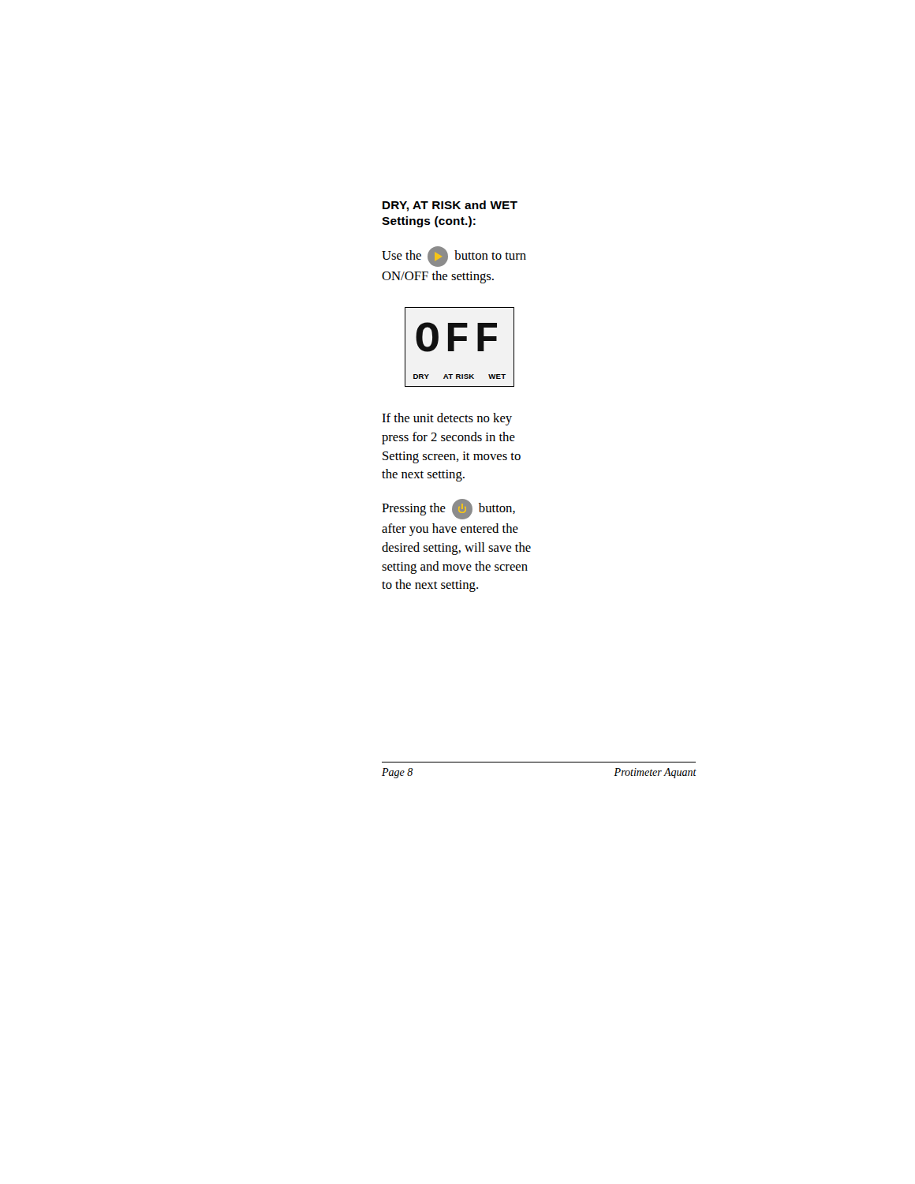DRY, AT RISK and WET Settings (cont.):
Use the button to turn ON/OFF the settings.
OFF
DRY AT RISK WET
If the unit detects no key press for 2 seconds in the Setting screen, it moves to the next setting.
Pressing the button, after you have entered the desired setting, will save the setting and move the screen to the next setting.
Page 8 Protimeter Aquant